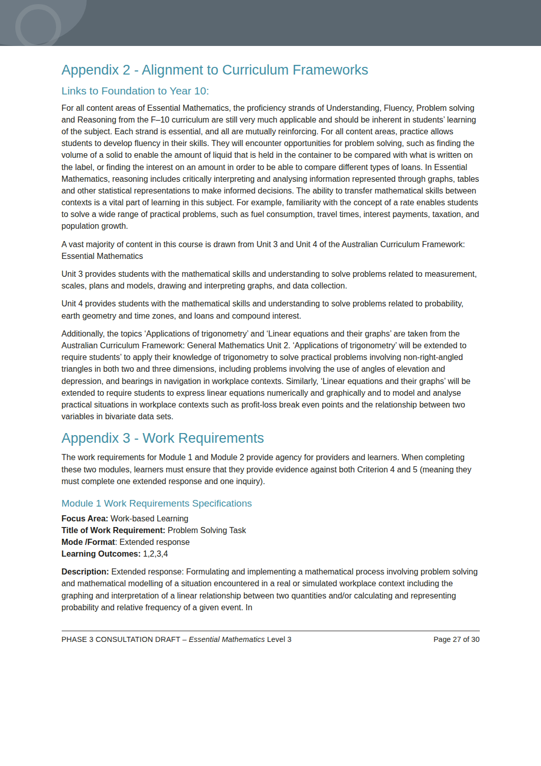Appendix 2 - Alignment to Curriculum Frameworks
Links to Foundation to Year 10:
For all content areas of Essential Mathematics, the proficiency strands of Understanding, Fluency, Problem solving and Reasoning from the F–10 curriculum are still very much applicable and should be inherent in students’ learning of the subject. Each strand is essential, and all are mutually reinforcing. For all content areas, practice allows students to develop fluency in their skills. They will encounter opportunities for problem solving, such as finding the volume of a solid to enable the amount of liquid that is held in the container to be compared with what is written on the label, or finding the interest on an amount in order to be able to compare different types of loans. In Essential Mathematics, reasoning includes critically interpreting and analysing information represented through graphs, tables and other statistical representations to make informed decisions. The ability to transfer mathematical skills between contexts is a vital part of learning in this subject. For example, familiarity with the concept of a rate enables students to solve a wide range of practical problems, such as fuel consumption, travel times, interest payments, taxation, and population growth.
A vast majority of content in this course is drawn from Unit 3 and Unit 4 of the Australian Curriculum Framework: Essential Mathematics
Unit 3 provides students with the mathematical skills and understanding to solve problems related to measurement, scales, plans and models, drawing and interpreting graphs, and data collection.
Unit 4 provides students with the mathematical skills and understanding to solve problems related to probability, earth geometry and time zones, and loans and compound interest.
Additionally, the topics ‘Applications of trigonometry’ and ‘Linear equations and their graphs’ are taken from the Australian Curriculum Framework: General Mathematics Unit 2. ‘Applications of trigonometry’ will be extended to require students’ to apply their knowledge of trigonometry to solve practical problems involving non-right-angled triangles in both two and three dimensions, including problems involving the use of angles of elevation and depression, and bearings in navigation in workplace contexts. Similarly, ‘Linear equations and their graphs’ will be extended to require students to express linear equations numerically and graphically and to model and analyse practical situations in workplace contexts such as profit-loss break even points and the relationship between two variables in bivariate data sets.
Appendix 3 - Work Requirements
The work requirements for Module 1 and Module 2 provide agency for providers and learners. When completing these two modules, learners must ensure that they provide evidence against both Criterion 4 and 5 (meaning they must complete one extended response and one inquiry).
Module 1 Work Requirements Specifications
Focus Area: Work-based Learning
Title of Work Requirement: Problem Solving Task
Mode /Format: Extended response
Learning Outcomes: 1,2,3,4
Description: Extended response: Formulating and implementing a mathematical process involving problem solving and mathematical modelling of a situation encountered in a real or simulated workplace context including the graphing and interpretation of a linear relationship between two quantities and/or calculating and representing probability and relative frequency of a given event. In
PHASE 3 CONSULTATION DRAFT – Essential Mathematics Level 3
Page 27 of 30